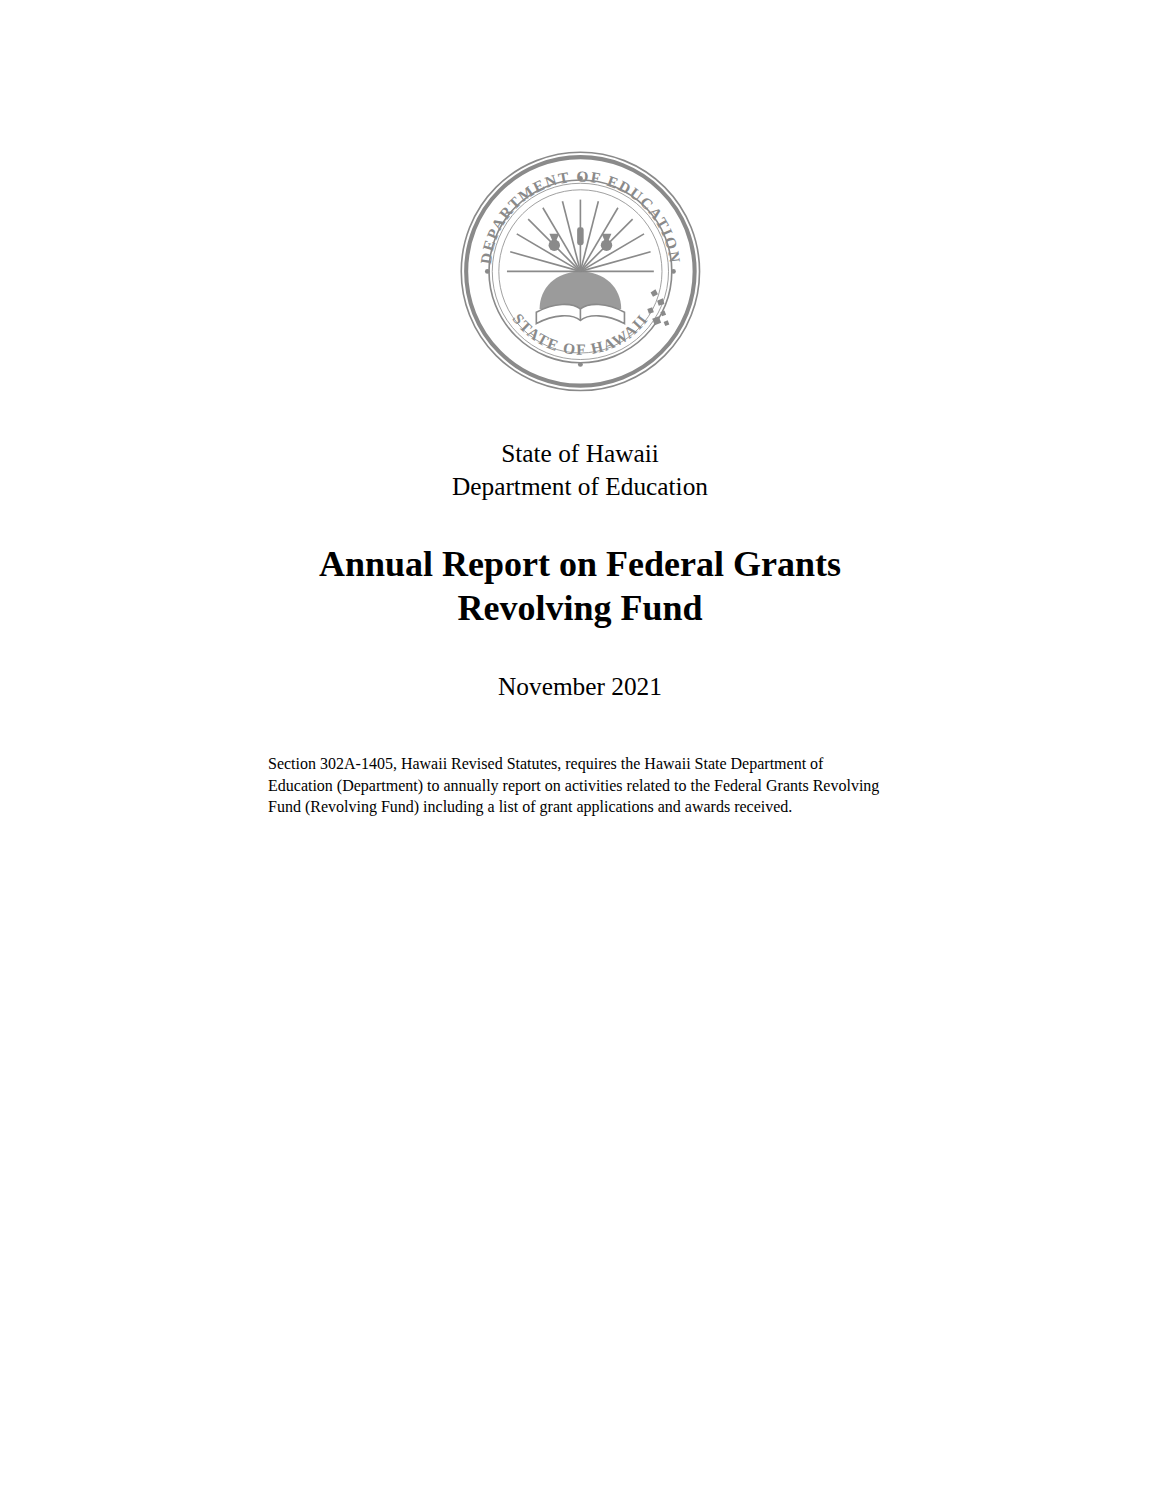DEPARTMENT OF EDUCATION STATE OF HAWAII
State of Hawaii
Department of Education
Annual Report on Federal Grants
Revolving Fund
November 2021
Section 302A-1405, Hawaii Revised Statutes, requires the Hawaii State Department of Education (Department) to annually report on activities related to the Federal Grants Revolving Fund (Revolving Fund) including a list of grant applications and awards received.